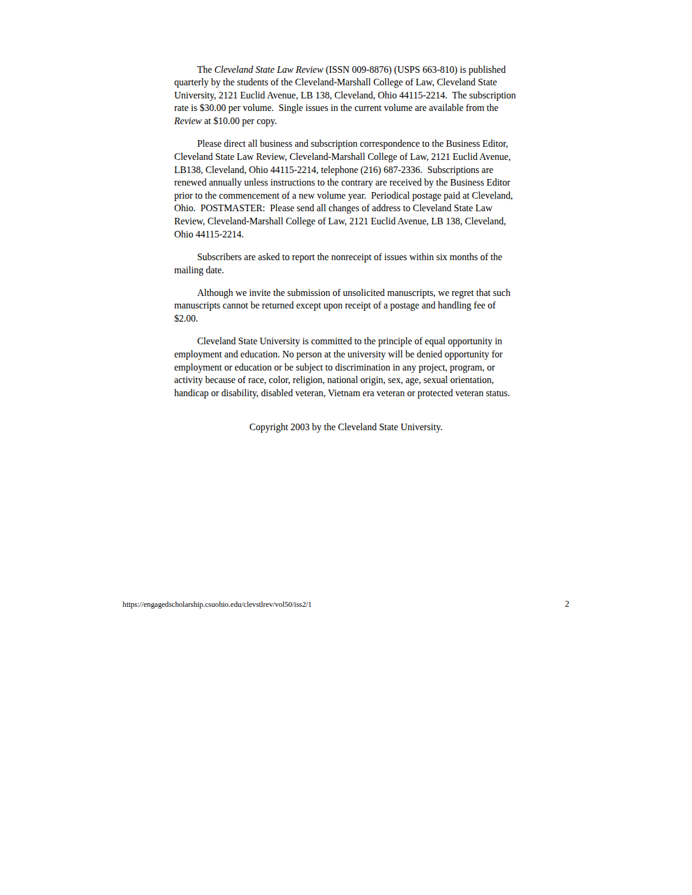The Cleveland State Law Review (ISSN 009-8876) (USPS 663-810) is published quarterly by the students of the Cleveland-Marshall College of Law, Cleveland State University, 2121 Euclid Avenue, LB 138, Cleveland, Ohio 44115-2214. The subscription rate is $30.00 per volume. Single issues in the current volume are available from the Review at $10.00 per copy.
Please direct all business and subscription correspondence to the Business Editor, Cleveland State Law Review, Cleveland-Marshall College of Law, 2121 Euclid Avenue, LB138, Cleveland, Ohio 44115-2214, telephone (216) 687-2336. Subscriptions are renewed annually unless instructions to the contrary are received by the Business Editor prior to the commencement of a new volume year. Periodical postage paid at Cleveland, Ohio. POSTMASTER: Please send all changes of address to Cleveland State Law Review, Cleveland-Marshall College of Law, 2121 Euclid Avenue, LB 138, Cleveland, Ohio 44115-2214.
Subscribers are asked to report the nonreceipt of issues within six months of the mailing date.
Although we invite the submission of unsolicited manuscripts, we regret that such manuscripts cannot be returned except upon receipt of a postage and handling fee of $2.00.
Cleveland State University is committed to the principle of equal opportunity in employment and education. No person at the university will be denied opportunity for employment or education or be subject to discrimination in any project, program, or activity because of race, color, religion, national origin, sex, age, sexual orientation, handicap or disability, disabled veteran, Vietnam era veteran or protected veteran status.
Copyright 2003 by the Cleveland State University.
https://engagedscholarship.csuohio.edu/clevstlrev/vol50/iss2/1 2